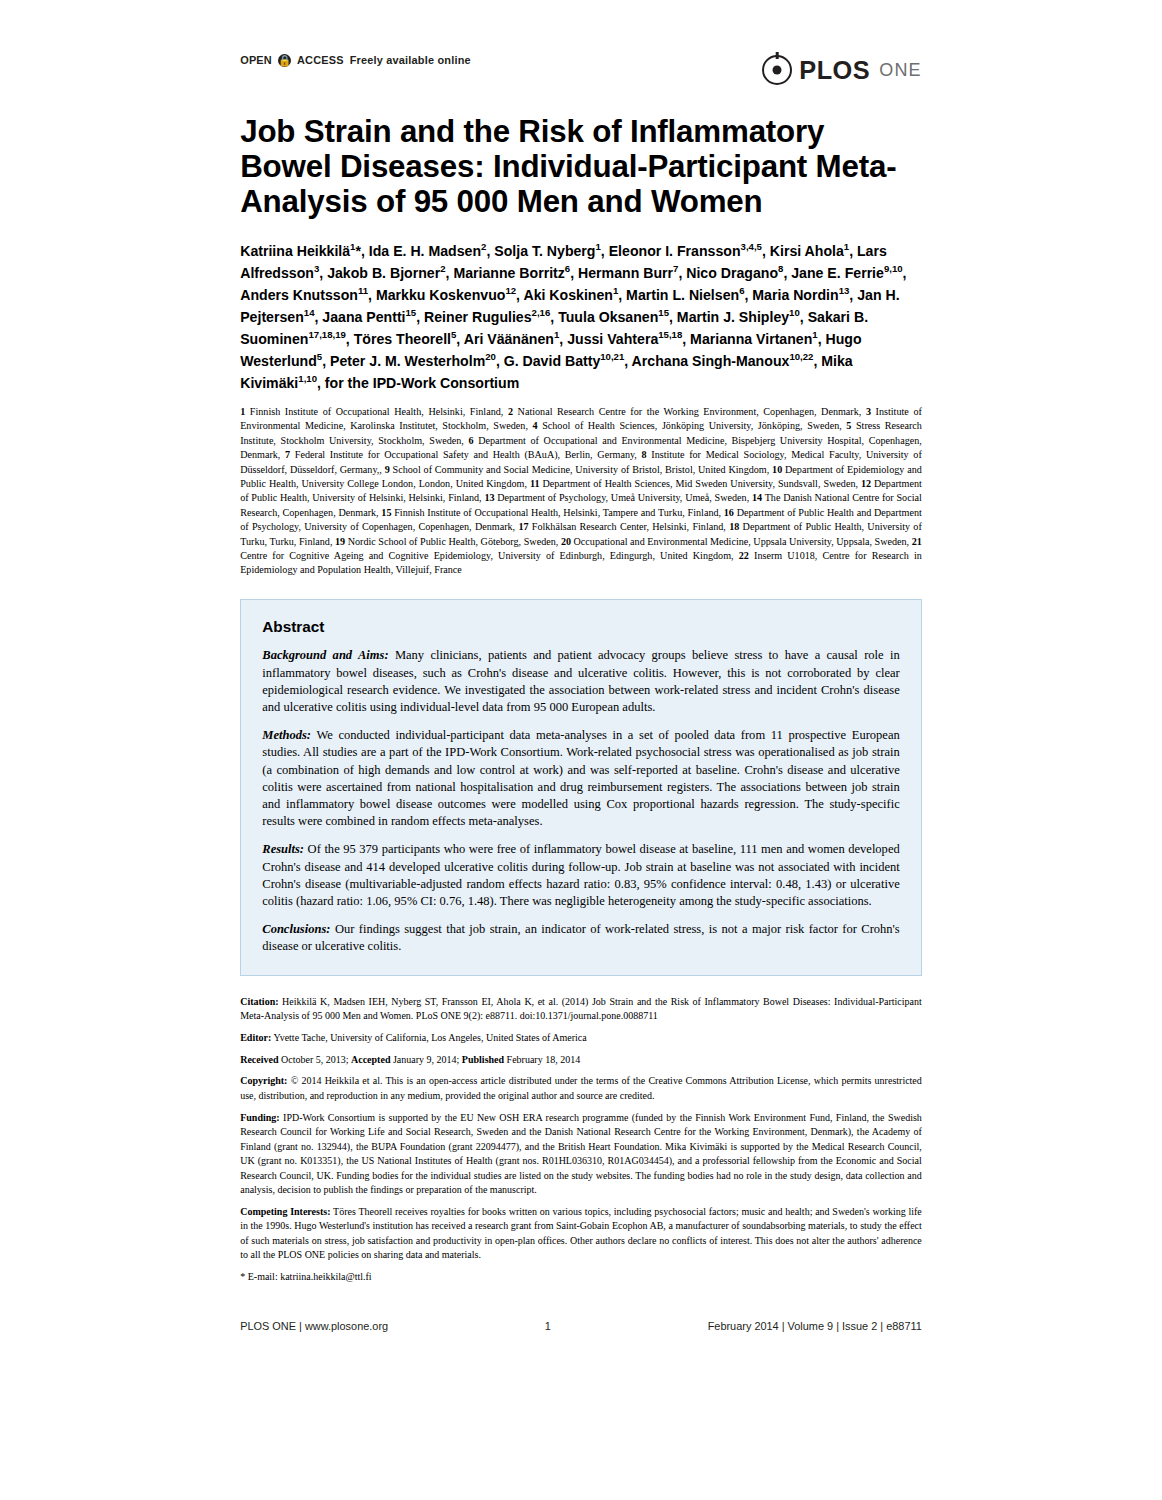OPEN🔒ACCESS Freely available online
PLOS ONE
Job Strain and the Risk of Inflammatory Bowel Diseases: Individual-Participant Meta-Analysis of 95 000 Men and Women
Katriina Heikkilä1*, Ida E. H. Madsen2, Solja T. Nyberg1, Eleonor I. Fransson3,4,5, Kirsi Ahola1, Lars Alfredsson3, Jakob B. Bjorner2, Marianne Borritz6, Hermann Burr7, Nico Dragano8, Jane E. Ferrie9,10, Anders Knutsson11, Markku Koskenvuo12, Aki Koskinen1, Martin L. Nielsen6, Maria Nordin13, Jan H. Pejtersen14, Jaana Pentti15, Reiner Rugulies2,16, Tuula Oksanen15, Martin J. Shipley10, Sakari B. Suominen17,18,19, Töres Theorell5, Ari Väänänen1, Jussi Vahtera15,18, Marianna Virtanen1, Hugo Westerlund5, Peter J. M. Westerholm20, G. David Batty10,21, Archana Singh-Manoux10,22, Mika Kivimäki1,10, for the IPD-Work Consortium
1 Finnish Institute of Occupational Health, Helsinki, Finland, 2 National Research Centre for the Working Environment, Copenhagen, Denmark, 3 Institute of Environmental Medicine, Karolinska Institutet, Stockholm, Sweden, 4 School of Health Sciences, Jönköping University, Jönköping, Sweden, 5 Stress Research Institute, Stockholm University, Stockholm, Sweden, 6 Department of Occupational and Environmental Medicine, Bispebjerg University Hospital, Copenhagen, Denmark, 7 Federal Institute for Occupational Safety and Health (BAuA), Berlin, Germany, 8 Institute for Medical Sociology, Medical Faculty, University of Düsseldorf, Düsseldorf, Germany,, 9 School of Community and Social Medicine, University of Bristol, Bristol, United Kingdom, 10 Department of Epidemiology and Public Health, University College London, London, United Kingdom, 11 Department of Health Sciences, Mid Sweden University, Sundsvall, Sweden, 12 Department of Public Health, University of Helsinki, Helsinki, Finland, 13 Department of Psychology, Umeå University, Umeå, Sweden, 14 The Danish National Centre for Social Research, Copenhagen, Denmark, 15 Finnish Institute of Occupational Health, Helsinki, Tampere and Turku, Finland, 16 Department of Public Health and Department of Psychology, University of Copenhagen, Copenhagen, Denmark, 17 Folkhälsan Research Center, Helsinki, Finland, 18 Department of Public Health, University of Turku, Turku, Finland, 19 Nordic School of Public Health, Göteborg, Sweden, 20 Occupational and Environmental Medicine, Uppsala University, Uppsala, Sweden, 21 Centre for Cognitive Ageing and Cognitive Epidemiology, University of Edinburgh, Edingurgh, United Kingdom, 22 Inserm U1018, Centre for Research in Epidemiology and Population Health, Villejuif, France
Abstract
Background and Aims: Many clinicians, patients and patient advocacy groups believe stress to have a causal role in inflammatory bowel diseases, such as Crohn's disease and ulcerative colitis. However, this is not corroborated by clear epidemiological research evidence. We investigated the association between work-related stress and incident Crohn's disease and ulcerative colitis using individual-level data from 95 000 European adults.
Methods: We conducted individual-participant data meta-analyses in a set of pooled data from 11 prospective European studies. All studies are a part of the IPD-Work Consortium. Work-related psychosocial stress was operationalised as job strain (a combination of high demands and low control at work) and was self-reported at baseline. Crohn's disease and ulcerative colitis were ascertained from national hospitalisation and drug reimbursement registers. The associations between job strain and inflammatory bowel disease outcomes were modelled using Cox proportional hazards regression. The study-specific results were combined in random effects meta-analyses.
Results: Of the 95 379 participants who were free of inflammatory bowel disease at baseline, 111 men and women developed Crohn's disease and 414 developed ulcerative colitis during follow-up. Job strain at baseline was not associated with incident Crohn's disease (multivariable-adjusted random effects hazard ratio: 0.83, 95% confidence interval: 0.48, 1.43) or ulcerative colitis (hazard ratio: 1.06, 95% CI: 0.76, 1.48). There was negligible heterogeneity among the study-specific associations.
Conclusions: Our findings suggest that job strain, an indicator of work-related stress, is not a major risk factor for Crohn's disease or ulcerative colitis.
Citation: Heikkilä K, Madsen IEH, Nyberg ST, Fransson EI, Ahola K, et al. (2014) Job Strain and the Risk of Inflammatory Bowel Diseases: Individual-Participant Meta-Analysis of 95 000 Men and Women. PLoS ONE 9(2): e88711. doi:10.1371/journal.pone.0088711
Editor: Yvette Tache, University of California, Los Angeles, United States of America
Received October 5, 2013; Accepted January 9, 2014; Published February 18, 2014
Copyright: © 2014 Heikkila et al. This is an open-access article distributed under the terms of the Creative Commons Attribution License, which permits unrestricted use, distribution, and reproduction in any medium, provided the original author and source are credited.
Funding: IPD-Work Consortium is supported by the EU New OSH ERA research programme (funded by the Finnish Work Environment Fund, Finland, the Swedish Research Council for Working Life and Social Research, Sweden and the Danish National Research Centre for the Working Environment, Denmark), the Academy of Finland (grant no. 132944), the BUPA Foundation (grant 22094477), and the British Heart Foundation. Mika Kivimäki is supported by the Medical Research Council, UK (grant no. K013351), the US National Institutes of Health (grant nos. R01HL036310, R01AG034454), and a professorial fellowship from the Economic and Social Research Council, UK. Funding bodies for the individual studies are listed on the study websites. The funding bodies had no role in the study design, data collection and analysis, decision to publish the findings or preparation of the manuscript.
Competing Interests: Töres Theorell receives royalties for books written on various topics, including psychosocial factors; music and health; and Sweden's working life in the 1990s. Hugo Westerlund's institution has received a research grant from Saint-Gobain Ecophon AB, a manufacturer of soundabsorbing materials, to study the effect of such materials on stress, job satisfaction and productivity in open-plan offices. Other authors declare no conflicts of interest. This does not alter the authors' adherence to all the PLOS ONE policies on sharing data and materials.
* E-mail: katriina.heikkila@ttl.fi
PLOS ONE | www.plosone.org
1
February 2014 | Volume 9 | Issue 2 | e88711